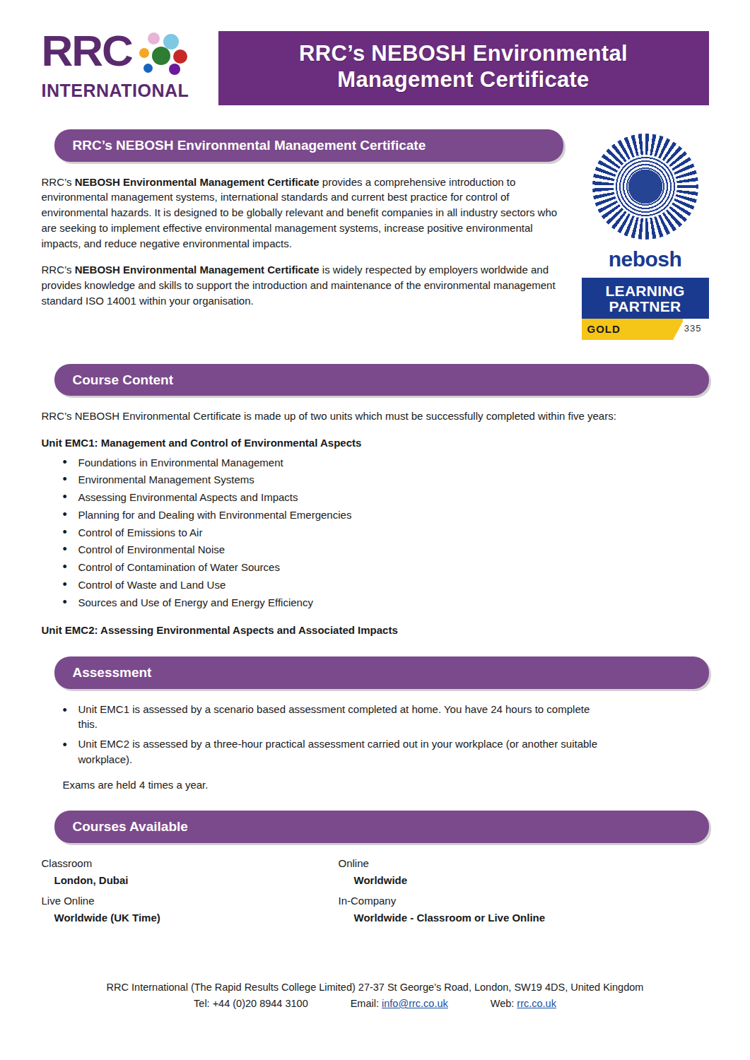RRC
INTERNATIONAL
RRC’s NEBOSH Environmental
Management Certificate
RRC’s NEBOSH Environmental Management Certificate
RRC’s NEBOSH Environmental Management Certificate provides a comprehensive introduction to environmental management systems, international standards and current best practice for control of environmental hazards. It is designed to be globally relevant and benefit companies in all industry sectors who are seeking to implement effective environmental management systems, increase positive environmental impacts, and reduce negative environmental impacts.
RRC’s NEBOSH Environmental Management Certificate is widely respected by employers worldwide and provides knowledge and skills to support the introduction and maintenance of the environmental management standard ISO 14001 within your organisation.
nebosh
LEARNING
PARTNER
GOLD
335
Course Content
RRC’s NEBOSH Environmental Certificate is made up of two units which must be successfully completed within five years:
Unit EMC1: Management and Control of Environmental Aspects
Foundations in Environmental Management
Environmental Management Systems
Assessing Environmental Aspects and Impacts
Planning for and Dealing with Environmental Emergencies
Control of Emissions to Air
Control of Environmental Noise
Control of Contamination of Water Sources
Control of Waste and Land Use
Sources and Use of Energy and Energy Efficiency
Unit EMC2: Assessing Environmental Aspects and Associated Impacts
Assessment
Unit EMC1 is assessed by a scenario based assessment completed at home. You have 24 hours to complete this.
Unit EMC2 is assessed by a three-hour practical assessment carried out in your workplace (or another suitable workplace).
Exams are held 4 times a year.
Courses Available
Classroom
Online
London, Dubai
Worldwide
Live Online
In-Company
Worldwide (UK Time)
Worldwide - Classroom or Live Online
RRC International (The Rapid Results College Limited) 27-37 St George’s Road, London, SW19 4DS, United Kingdom
Tel: +44 (0)20 8944 3100 Email: info@rrc.co.uk Web: rrc.co.uk